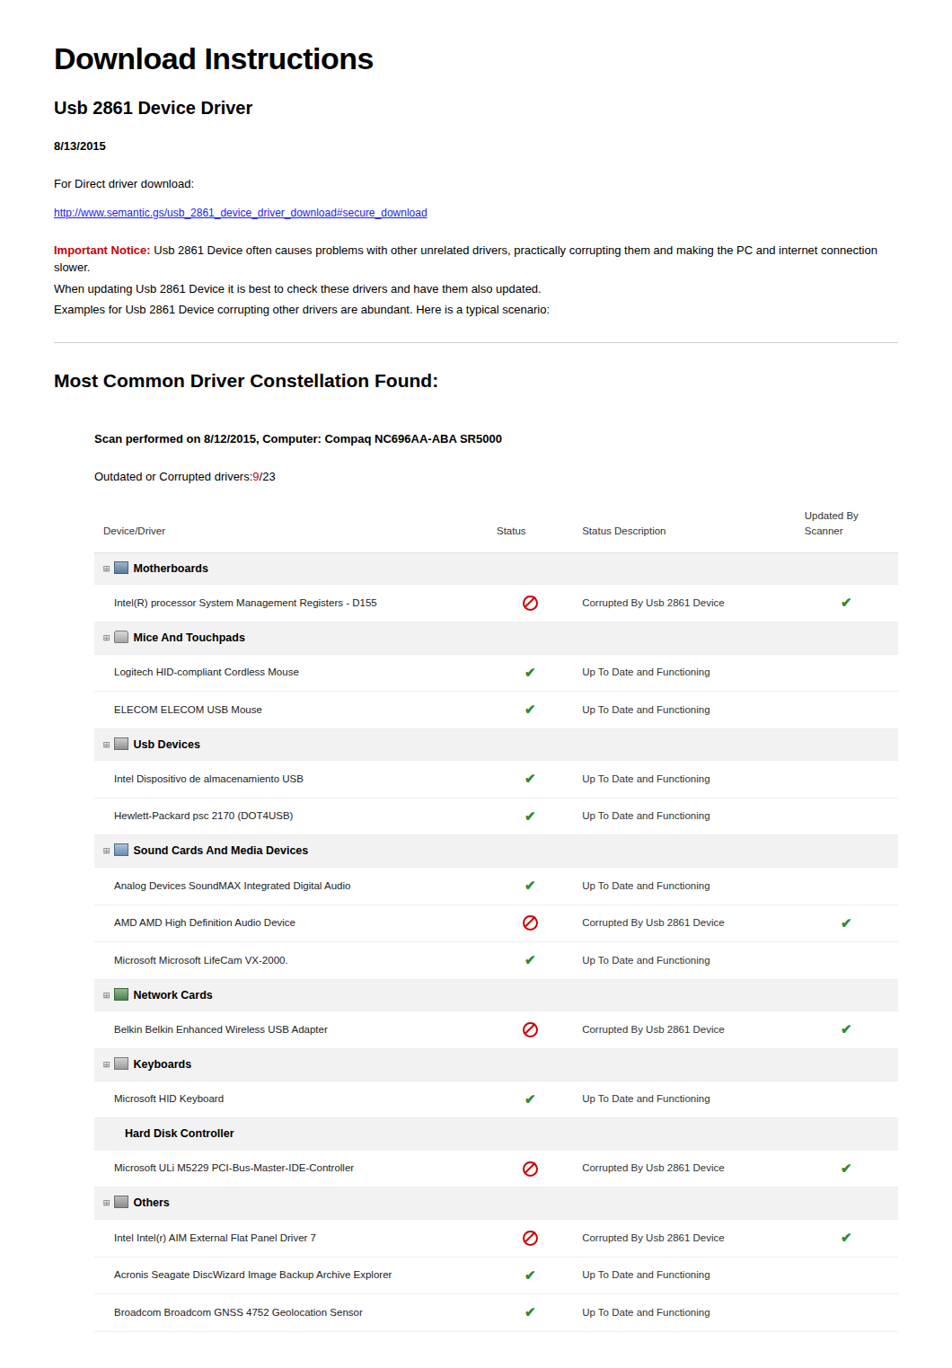Download Instructions
Usb 2861 Device Driver
8/13/2015
For Direct driver download:
http://www.semantic.gs/usb_2861_device_driver_download#secure_download
Important Notice: Usb 2861 Device often causes problems with other unrelated drivers, practically corrupting them and making the PC and internet connection slower.
When updating Usb 2861 Device it is best to check these drivers and have them also updated.
Examples for Usb 2861 Device corrupting other drivers are abundant. Here is a typical scenario:
Most Common Driver Constellation Found:
Scan performed on 8/12/2015, Computer: Compaq NC696AA-ABA SR5000
Outdated or Corrupted drivers:9/23
| Device/Driver | Status | Status Description | Updated By Scanner |
| --- | --- | --- | --- |
| ⊞ Motherboards |
| Intel(R) processor System Management Registers - D155 | | Corrupted By Usb 2861 Device | ✔ |
| ⊞ Mice And Touchpads |
| Logitech HID-compliant Cordless Mouse | ✔ | Up To Date and Functioning | |
| ELECOM ELECOM USB Mouse | ✔ | Up To Date and Functioning | |
| ⊞ Usb Devices |
| Intel Dispositivo de almacenamiento USB | ✔ | Up To Date and Functioning | |
| Hewlett-Packard psc 2170 (DOT4USB) | ✔ | Up To Date and Functioning | |
| ⊞ Sound Cards And Media Devices |
| Analog Devices SoundMAX Integrated Digital Audio | ✔ | Up To Date and Functioning | |
| AMD AMD High Definition Audio Device | | Corrupted By Usb 2861 Device | ✔ |
| Microsoft Microsoft LifeCam VX-2000. | ✔ | Up To Date and Functioning | |
| ⊞ Network Cards |
| Belkin Belkin Enhanced Wireless USB Adapter | | Corrupted By Usb 2861 Device | ✔ |
| ⊞ Keyboards |
| Microsoft HID Keyboard | ✔ | Up To Date and Functioning | |
| Hard Disk Controller |
| Microsoft ULi M5229 PCI-Bus-Master-IDE-Controller | | Corrupted By Usb 2861 Device | ✔ |
| ⊞ Others |
| Intel Intel(r) AIM External Flat Panel Driver 7 | | Corrupted By Usb 2861 Device | ✔ |
| Acronis Seagate DiscWizard Image Backup Archive Explorer | ✔ | Up To Date and Functioning | |
| Broadcom Broadcom GNSS 4752 Geolocation Sensor | ✔ | Up To Date and Functioning | |